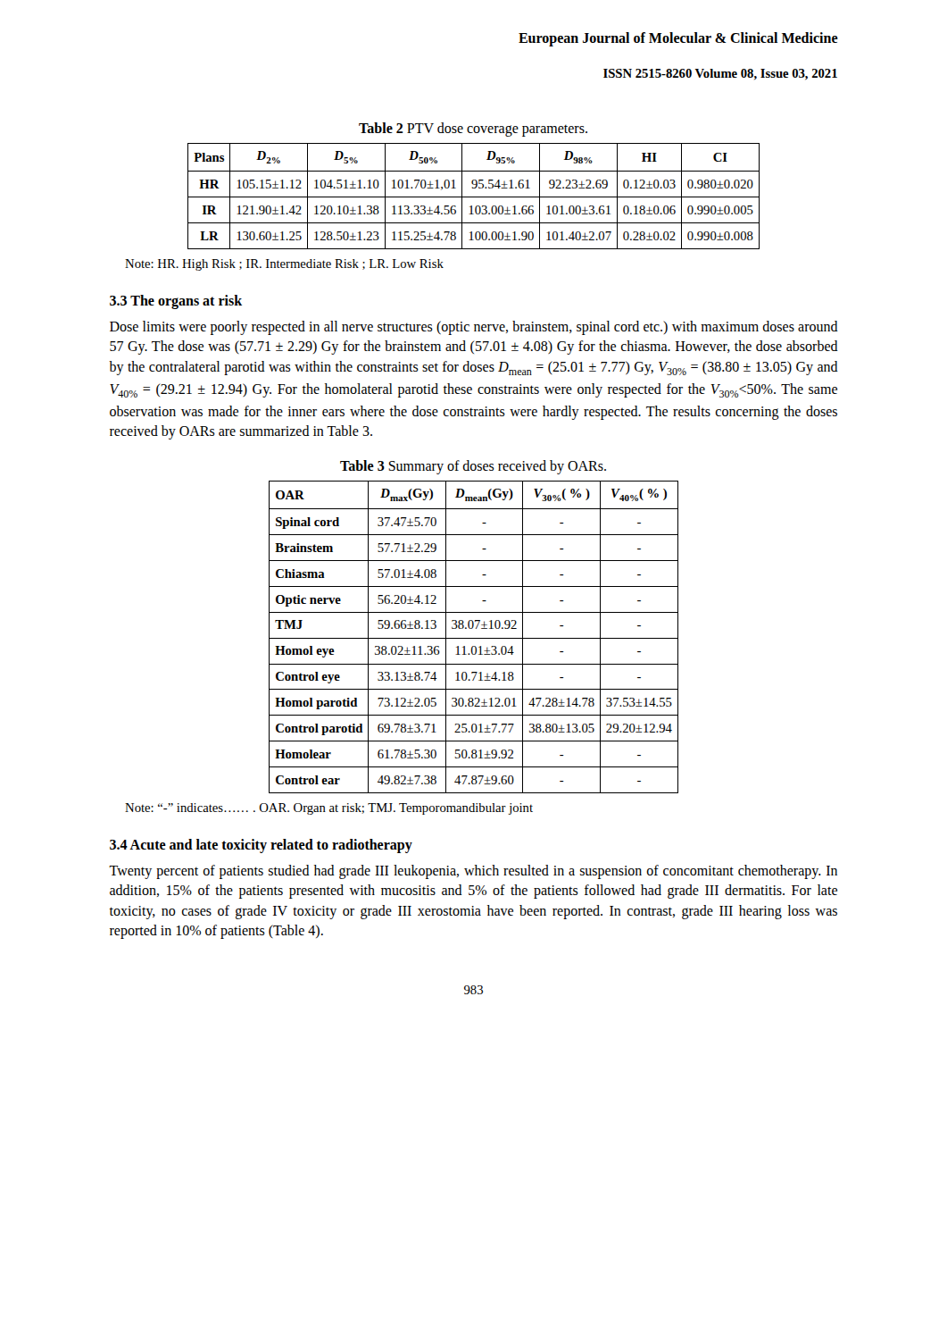European Journal of Molecular & Clinical Medicine
ISSN 2515-8260 Volume 08, Issue 03, 2021
Table 2 PTV dose coverage parameters.
| Plans | D 2% | D 5% | D 50% | D 95% | D 98% | HI | CI |
| --- | --- | --- | --- | --- | --- | --- | --- |
| HR | 105.15±1.12 | 104.51±1.10 | 101.70±1,01 | 95.54±1.61 | 92.23±2.69 | 0.12±0.03 | 0.980±0.020 |
| IR | 121.90±1.42 | 120.10±1.38 | 113.33±4.56 | 103.00±1.66 | 101.00±3.61 | 0.18±0.06 | 0.990±0.005 |
| LR | 130.60±1.25 | 128.50±1.23 | 115.25±4.78 | 100.00±1.90 | 101.40±2.07 | 0.28±0.02 | 0.990±0.008 |
Note: HR. High Risk ; IR. Intermediate Risk ; LR. Low Risk
3.3 The organs at risk
Dose limits were poorly respected in all nerve structures (optic nerve, brainstem, spinal cord etc.) with maximum doses around 57 Gy. The dose was (57.71 ± 2.29) Gy for the brainstem and (57.01 ± 4.08) Gy for the chiasma. However, the dose absorbed by the contralateral parotid was within the constraints set for doses Dmean = (25.01 ± 7.77) Gy, V30% = (38.80 ± 13.05) Gy and V40% = (29.21 ± 12.94) Gy. For the homolateral parotid these constraints were only respected for the V30%<50%. The same observation was made for the inner ears where the dose constraints were hardly respected. The results concerning the doses received by OARs are summarized in Table 3.
Table 3 Summary of doses received by OARs.
| OAR | D max (Gy) | D mean (Gy) | V 30% ( % ) | V 40% ( % ) |
| --- | --- | --- | --- | --- |
| Spinal cord | 37.47±5.70 | - | - | - |
| Brainstem | 57.71±2.29 | - | - | - |
| Chiasma | 57.01±4.08 | - | - | - |
| Optic nerve | 56.20±4.12 | - | - | - |
| TMJ | 59.66±8.13 | 38.07±10.92 | - | - |
| Homol eye | 38.02±11.36 | 11.01±3.04 | - | - |
| Control eye | 33.13±8.74 | 10.71±4.18 | - | - |
| Homol parotid | 73.12±2.05 | 30.82±12.01 | 47.28±14.78 | 37.53±14.55 |
| Control parotid | 69.78±3.71 | 25.01±7.77 | 38.80±13.05 | 29.20±12.94 |
| Homolear | 61.78±5.30 | 50.81±9.92 | - | - |
| Control ear | 49.82±7.38 | 47.87±9.60 | - | - |
Note: “-” indicates…… . OAR. Organ at risk; TMJ. Temporomandibular joint
3.4 Acute and late toxicity related to radiotherapy
Twenty percent of patients studied had grade III leukopenia, which resulted in a suspension of concomitant chemotherapy. In addition, 15% of the patients presented with mucositis and 5% of the patients followed had grade III dermatitis. For late toxicity, no cases of grade IV toxicity or grade III xerostomia have been reported. In contrast, grade III hearing loss was reported in 10% of patients (Table 4).
983